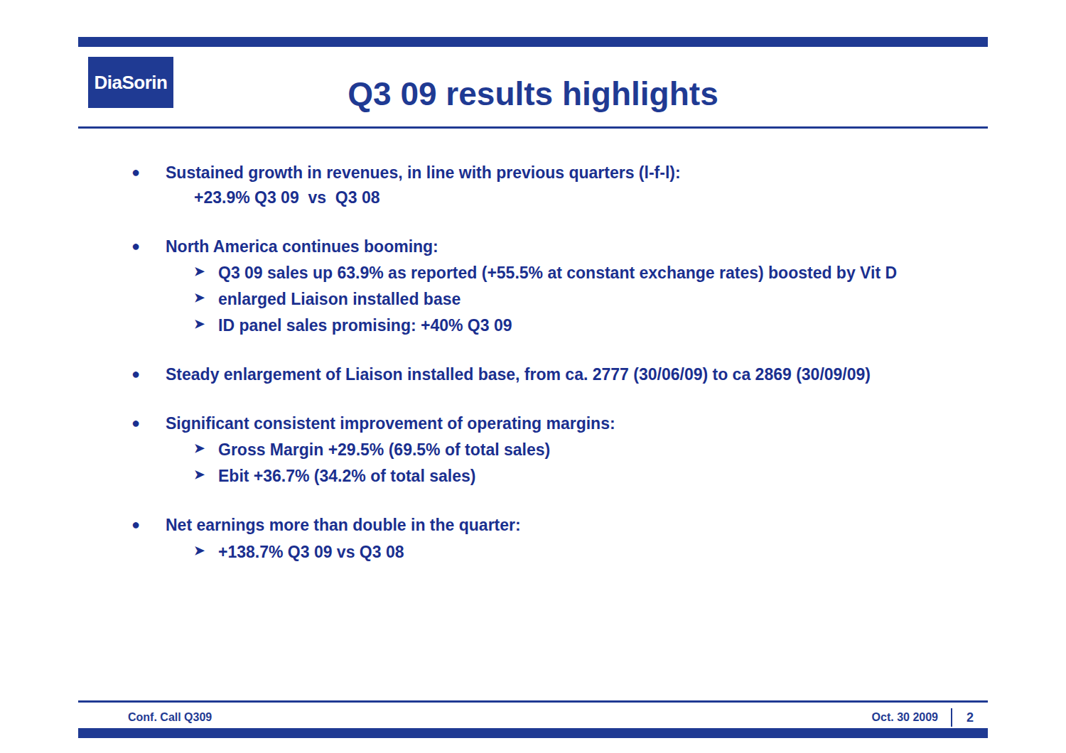DiaSorin
Q3 09 results highlights
Sustained growth in revenues, in line with previous quarters (l-f-l):
+23.9% Q3 09 vs Q3 08
North America continues booming:
Q3 09 sales up 63.9% as reported (+55.5% at constant exchange rates) boosted by Vit D
enlarged Liaison installed base
ID panel sales promising: +40% Q3 09
Steady enlargement of Liaison installed base, from ca. 2777 (30/06/09) to ca 2869 (30/09/09)
Significant consistent improvement of operating margins:
Gross Margin +29.5% (69.5% of total sales)
Ebit +36.7% (34.2% of total sales)
Net earnings more than double in the quarter:
+138.7% Q3 09 vs Q3 08
Conf. Call Q309
Oct. 30 2009
2